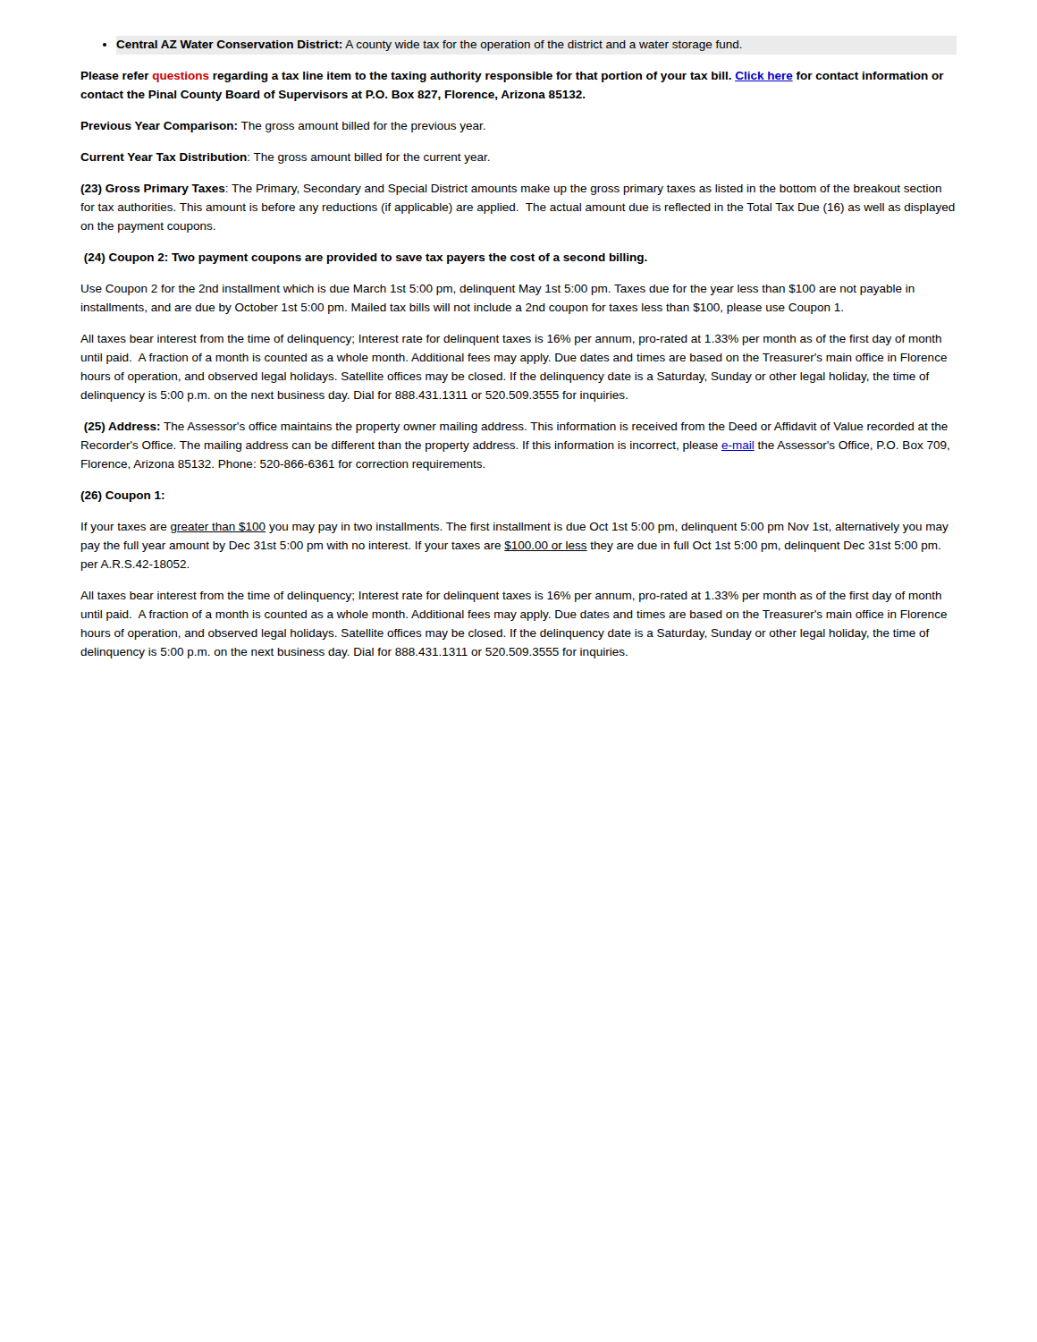Central AZ Water Conservation District: A county wide tax for the operation of the district and a water storage fund.
Please refer questions regarding a tax line item to the taxing authority responsible for that portion of your tax bill. Click here for contact information or contact the Pinal County Board of Supervisors at P.O. Box 827, Florence, Arizona 85132.
Previous Year Comparison: The gross amount billed for the previous year.
Current Year Tax Distribution: The gross amount billed for the current year.
(23) Gross Primary Taxes: The Primary, Secondary and Special District amounts make up the gross primary taxes as listed in the bottom of the breakout section for tax authorities. This amount is before any reductions (if applicable) are applied. The actual amount due is reflected in the Total Tax Due (16) as well as displayed on the payment coupons.
(24) Coupon 2: Two payment coupons are provided to save tax payers the cost of a second billing.
Use Coupon 2 for the 2nd installment which is due March 1st 5:00 pm, delinquent May 1st 5:00 pm. Taxes due for the year less than $100 are not payable in installments, and are due by October 1st 5:00 pm. Mailed tax bills will not include a 2nd coupon for taxes less than $100, please use Coupon 1.
All taxes bear interest from the time of delinquency; Interest rate for delinquent taxes is 16% per annum, pro-rated at 1.33% per month as of the first day of month until paid. A fraction of a month is counted as a whole month. Additional fees may apply. Due dates and times are based on the Treasurer's main office in Florence hours of operation, and observed legal holidays. Satellite offices may be closed. If the delinquency date is a Saturday, Sunday or other legal holiday, the time of delinquency is 5:00 p.m. on the next business day. Dial for 888.431.1311 or 520.509.3555 for inquiries.
(25) Address: The Assessor's office maintains the property owner mailing address. This information is received from the Deed or Affidavit of Value recorded at the Recorder's Office. The mailing address can be different than the property address. If this information is incorrect, please e-mail the Assessor's Office, P.O. Box 709, Florence, Arizona 85132. Phone: 520-866-6361 for correction requirements.
(26) Coupon 1:
If your taxes are greater than $100 you may pay in two installments. The first installment is due Oct 1st 5:00 pm, delinquent 5:00 pm Nov 1st, alternatively you may pay the full year amount by Dec 31st 5:00 pm with no interest. If your taxes are $100.00 or less they are due in full Oct 1st 5:00 pm, delinquent Dec 31st 5:00 pm. per A.R.S.42-18052.
All taxes bear interest from the time of delinquency; Interest rate for delinquent taxes is 16% per annum, pro-rated at 1.33% per month as of the first day of month until paid. A fraction of a month is counted as a whole month. Additional fees may apply. Due dates and times are based on the Treasurer's main office in Florence hours of operation, and observed legal holidays. Satellite offices may be closed. If the delinquency date is a Saturday, Sunday or other legal holiday, the time of delinquency is 5:00 p.m. on the next business day. Dial for 888.431.1311 or 520.509.3555 for inquiries.